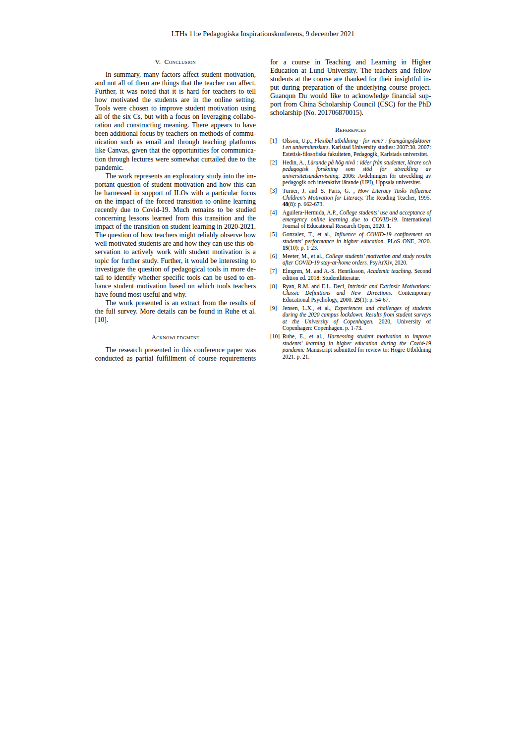LTHs 11:e Pedagogiska Inspirationskonferens, 9 december 2021
V. Conclusion
In summary, many factors affect student motivation, and not all of them are things that the teacher can affect. Further, it was noted that it is hard for teachers to tell how motivated the students are in the online setting. Tools were chosen to improve student motivation using all of the six Cs, but with a focus on leveraging collaboration and constructing meaning. There appears to have been additional focus by teachers on methods of communication such as email and through teaching platforms like Canvas, given that the opportunities for communication through lectures were somewhat curtailed due to the pandemic.
The work represents an exploratory study into the important question of student motivation and how this can be harnessed in support of ILOs with a particular focus on the impact of the forced transition to online learning recently due to Covid-19. Much remains to be studied concerning lessons learned from this transition and the impact of the transition on student learning in 2020-2021. The question of how teachers might reliably observe how well motivated students are and how they can use this observation to actively work with student motivation is a topic for further study. Further, it would be interesting to investigate the question of pedagogical tools in more detail to identify whether specific tools can be used to enhance student motivation based on which tools teachers have found most useful and why.
The work presented is an extract from the results of the full survey. More details can be found in Ruhe et al. [10].
Acknowledgment
The research presented in this conference paper was conducted as partial fulfillment of course requirements for a course in Teaching and Learning in Higher Education at Lund University. The teachers and fellow students at the course are thanked for their insightful input during preparation of the underlying course project. Guanqun Du would like to acknowledge financial support from China Scholarship Council (CSC) for the PhD scholarship (No. 201706870015).
References
[1] Olsson, U.p., Flexibel utbildning - för vem? : framgångsfaktorer i en universitetskurs. Karlstad University studies: 2007:30. 2007: Estetisk-filosofiska fakulteten, Pedagogik, Karlstads universitet.
[2] Hedin, A., Lärande på hög nivå : idéer från studenter, lärare och pedagogisk forskning som stöd för utveckling av universitetsundervisning. 2006: Avdelningen för utveckling av pedagogik och interaktivt lärande (UPI), Uppsala universitet.
[3] Turner, J. and S. Paris, G. , How Literacy Tasks Influence Children's Motivation for Literacy. The Reading Teacher, 1995. 48(8): p. 662-673.
[4] Aguilera-Hermida, A.P., College students' use and acceptance of emergency online learning due to COVID-19. International Journal of Educational Research Open, 2020. 1.
[5] Gonzalez, T., et al., Influence of COVID-19 confinement on students' performance in higher education. PLoS ONE, 2020. 15(10): p. 1-23.
[6] Meeter, M., et al., College students' motivation and study results after COVID-19 stay-at-home orders. PsyArXiv, 2020.
[7] Elmgren, M. and A.-S. Henriksson, Academic teaching. Second edition ed. 2018: Studentlitteratur.
[8] Ryan, R.M. and E.L. Deci, Intrinsic and Extrinsic Motivations: Classic Definitions and New Directions. Contemporary Educational Psychology, 2000. 25(1): p. 54-67.
[9] Jensen, L.X., et al., Experiences and challenges of students during the 2020 campus lockdown. Results from student surveys at the University of Copenhagen. 2020, University of Copenhagen: Copenhagen. p. 1-73.
[10] Ruhe, E., et al., Harnessing student motivation to improve students' learning in higher education during the Covid-19 pandemic Manuscript submitted for review to: Högre Utbildning 2021. p. 21.